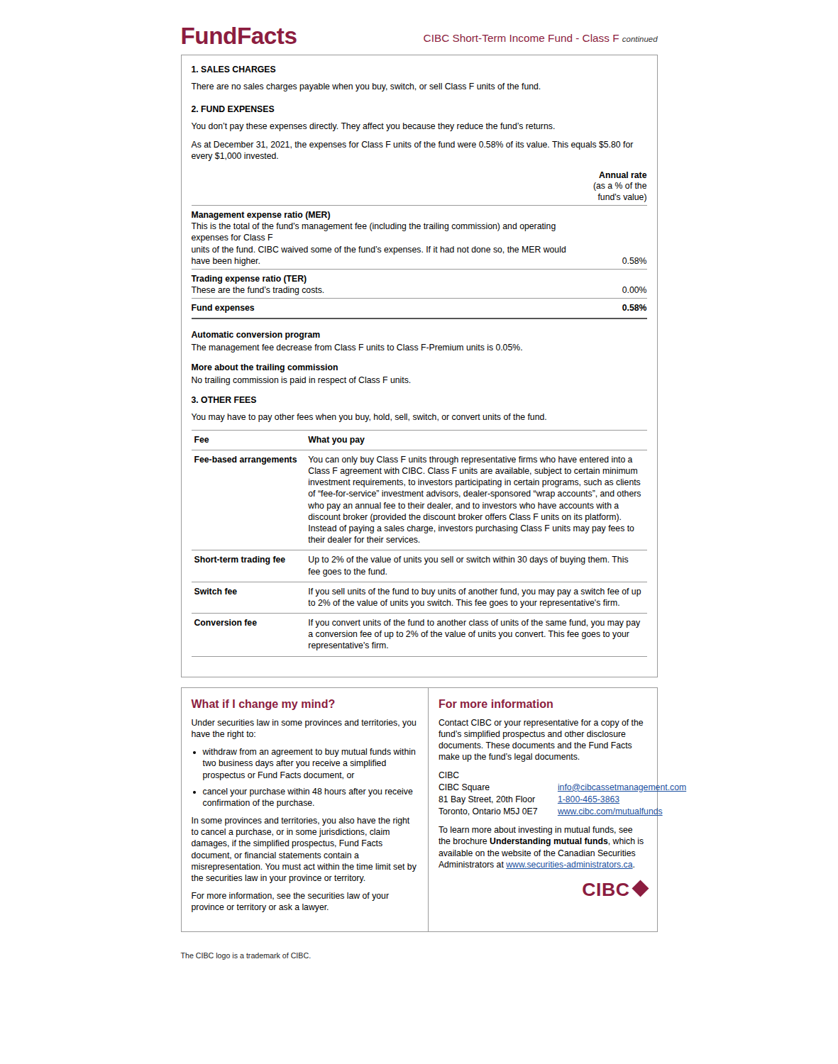FundFacts
CIBC Short-Term Income Fund - Class F continued
1. Sales charges
There are no sales charges payable when you buy, switch, or sell Class F units of the fund.
2. Fund expenses
You don’t pay these expenses directly. They affect you because they reduce the fund’s returns.
As at December 31, 2021, the expenses for Class F units of the fund were 0.58% of its value. This equals $5.80 for every $1,000 invested.
| | Annual rate (as a % of the fund's value) |
| Management expense ratio (MER) This is the total of the fund's management fee (including the trailing commission) and operating expenses for Class F units of the fund. CIBC waived some of the fund’s expenses. If it had not done so, the MER would have been higher. | 0.58% |
| Trading expense ratio (TER) These are the fund’s trading costs. | 0.00% |
| Fund expenses | 0.58% |
Automatic conversion program
The management fee decrease from Class F units to Class F-Premium units is 0.05%.
More about the trailing commission
No trailing commission is paid in respect of Class F units.
3. Other fees
You may have to pay other fees when you buy, hold, sell, switch, or convert units of the fund.
| Fee | What you pay |
| --- | --- |
| Fee-based arrangements | You can only buy Class F units through representative firms who have entered into a Class F agreement with CIBC. Class F units are available, subject to certain minimum investment requirements, to investors participating in certain programs, such as clients of “fee-for-service” investment advisors, dealer-sponsored “wrap accounts”, and others who pay an annual fee to their dealer, and to investors who have accounts with a discount broker (provided the discount broker offers Class F units on its platform). Instead of paying a sales charge, investors purchasing Class F units may pay fees to their dealer for their services. |
| Short-term trading fee | Up to 2% of the value of units you sell or switch within 30 days of buying them. This fee goes to the fund. |
| Switch fee | If you sell units of the fund to buy units of another fund, you may pay a switch fee of up to 2% of the value of units you switch. This fee goes to your representative's firm. |
| Conversion fee | If you convert units of the fund to another class of units of the same fund, you may pay a conversion fee of up to 2% of the value of units you convert. This fee goes to your representative's firm. |
What if I change my mind?
Under securities law in some provinces and territories, you have the right to:
withdraw from an agreement to buy mutual funds within two business days after you receive a simplified prospectus or Fund Facts document, or
cancel your purchase within 48 hours after you receive confirmation of the purchase.
In some provinces and territories, you also have the right to cancel a purchase, or in some jurisdictions, claim damages, if the simplified prospectus, Fund Facts document, or financial statements contain a misrepresentation. You must act within the time limit set by the securities law in your province or territory.
For more information, see the securities law of your province or territory or ask a lawyer.
For more information
Contact CIBC or your representative for a copy of the fund’s simplified prospectus and other disclosure documents. These documents and the Fund Facts make up the fund’s legal documents.
CIBC
CIBC Square
info@cibcassetmanagement.com
81 Bay Street, 20th Floor
1-800-465-3863
Toronto, Ontario M5J 0E7
www.cibc.com/mutualfunds
To learn more about investing in mutual funds, see the brochure Understanding mutual funds, which is available on the website of the Canadian Securities Administrators at www.securities-administrators.ca.
CIBC
The CIBC logo is a trademark of CIBC.